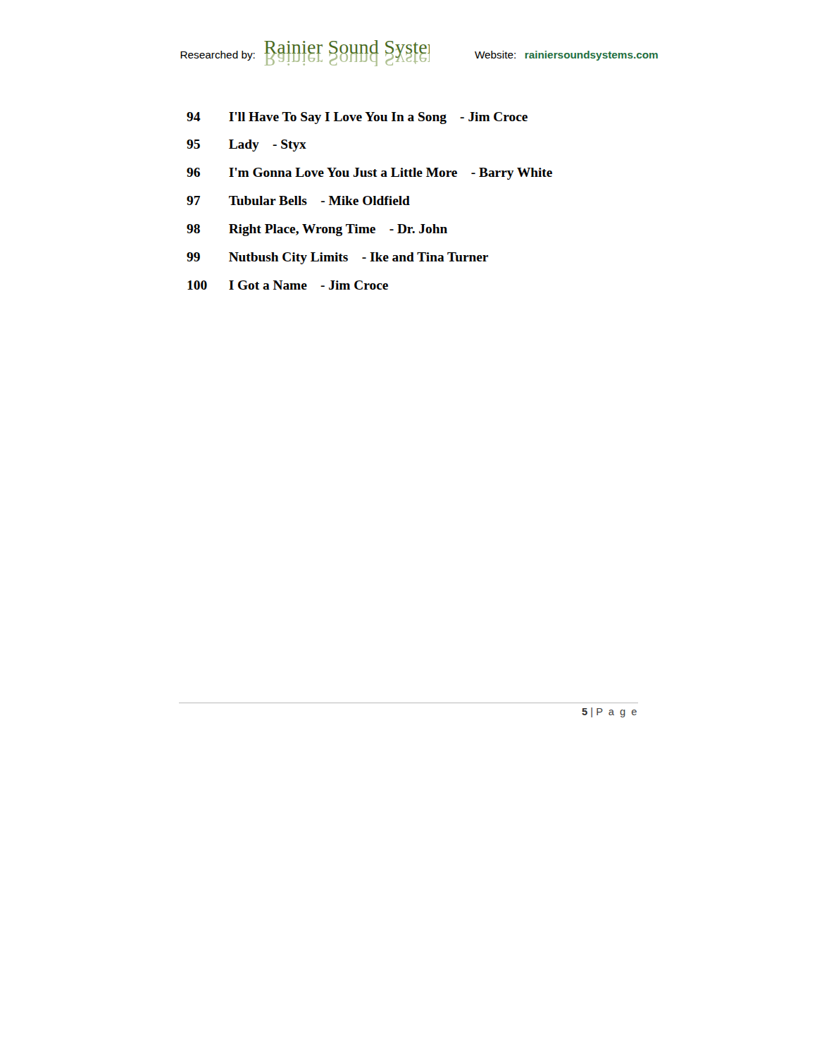Researched by: Rainier Sound Systems Rainier Sound Systems Website: rainiersoundsystems.com
94 I'll Have To Say I Love You In a Song - Jim Croce
95 Lady - Styx
96 I'm Gonna Love You Just a Little More - Barry White
97 Tubular Bells - Mike Oldfield
98 Right Place, Wrong Time - Dr. John
99 Nutbush City Limits - Ike and Tina Turner
100 I Got a Name - Jim Croce
5 | P a g e